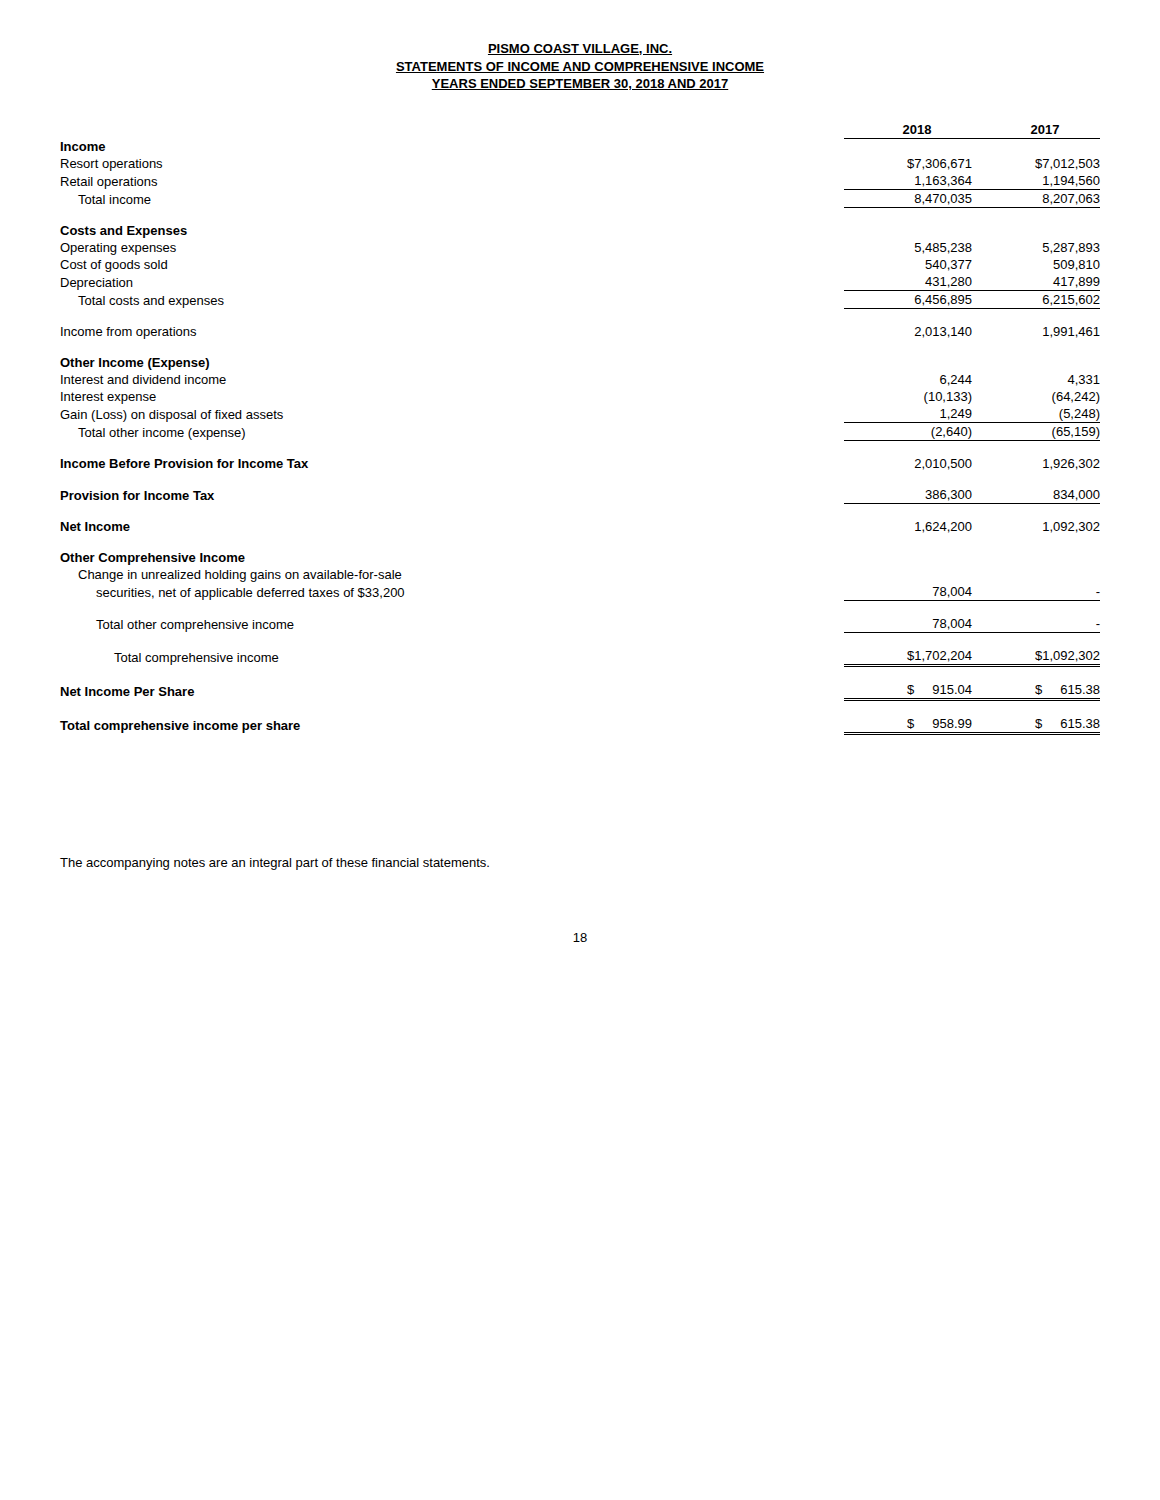PISMO COAST VILLAGE, INC.
STATEMENTS OF INCOME AND COMPREHENSIVE INCOME
YEARS ENDED SEPTEMBER 30, 2018 AND 2017
| | 2018 | 2017 |
| Income | | |
| Resort operations | $7,306,671 | $7,012,503 |
| Retail operations | 1,163,364 | 1,194,560 |
| Total income | 8,470,035 | 8,207,063 |
| Costs and Expenses | | |
| Operating expenses | 5,485,238 | 5,287,893 |
| Cost of goods sold | 540,377 | 509,810 |
| Depreciation | 431,280 | 417,899 |
| Total costs and expenses | 6,456,895 | 6,215,602 |
| Income from operations | 2,013,140 | 1,991,461 |
| Other Income (Expense) | | |
| Interest and dividend income | 6,244 | 4,331 |
| Interest expense | (10,133) | (64,242) |
| Gain (Loss) on disposal of fixed assets | 1,249 | (5,248) |
| Total other income (expense) | (2,640) | (65,159) |
| Income Before Provision for Income Tax | 2,010,500 | 1,926,302 |
| Provision for Income Tax | 386,300 | 834,000 |
| Net Income | 1,624,200 | 1,092,302 |
| Other Comprehensive Income | | |
| Change in unrealized holding gains on available-for-sale | | |
| securities, net of applicable deferred taxes of $33,200 | 78,004 | - |
| Total other comprehensive income | 78,004 | - |
| Total comprehensive income | $1,702,204 | $1,092,302 |
| Net Income Per Share | $ 915.04 | $ 615.38 |
| Total comprehensive income per share | $ 958.99 | $ 615.38 |
The accompanying notes are an integral part of these financial statements.
18